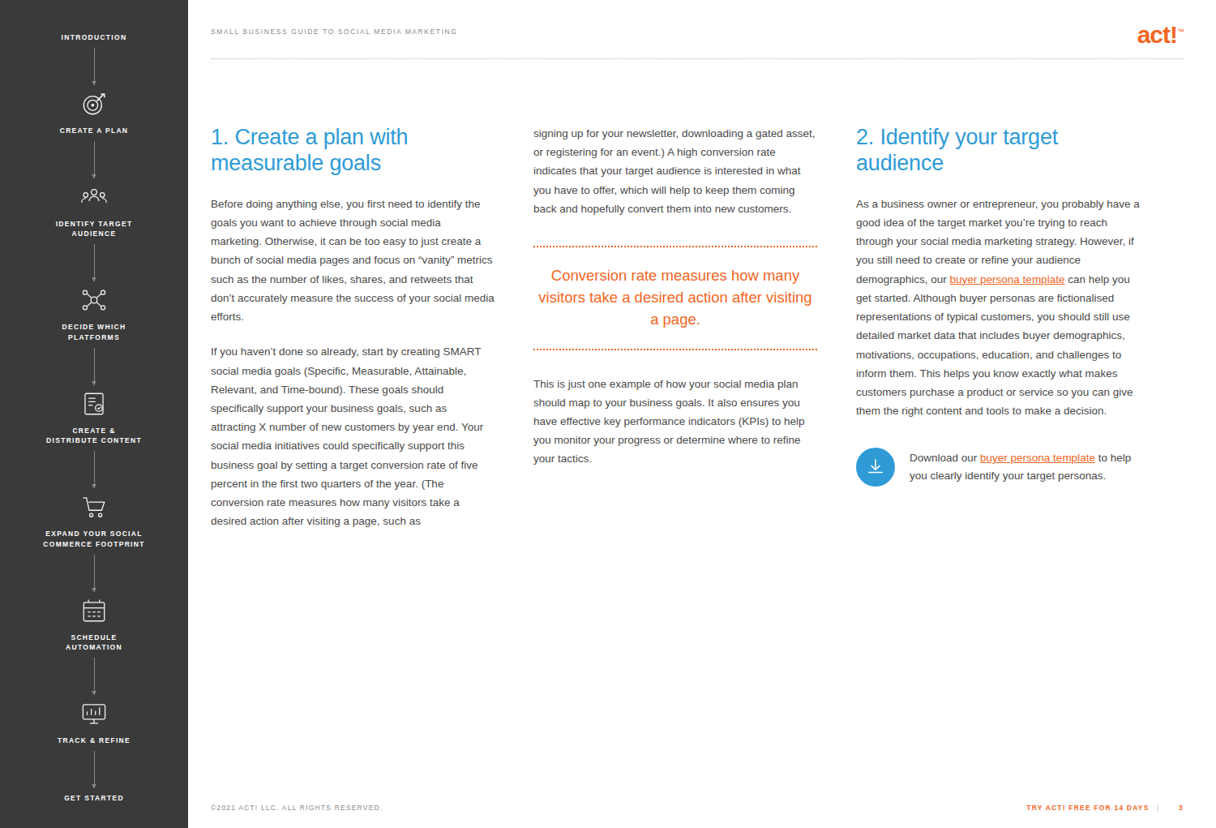Introduction
Create a Plan
Identify Target
Audience
Decide Which
Platforms
Create &
Distribute Content
Expand Your Social
Commerce Footprint
Schedule
Automation
Track & Refine
Get Started
Small Business Guide to Social Media Marketing
act!™
1. Create a plan with measurable goals
Before doing anything else, you first need to identify the goals you want to achieve through social media marketing. Otherwise, it can be too easy to just create a bunch of social media pages and focus on “vanity” metrics such as the number of likes, shares, and retweets that don’t accurately measure the success of your social media efforts.
If you haven’t done so already, start by creating SMART social media goals (Specific, Measurable, Attainable, Relevant, and Time-bound). These goals should specifically support your business goals, such as attracting X number of new customers by year end. Your social media initiatives could specifically support this business goal by setting a target conversion rate of five percent in the first two quarters of the year. (The conversion rate measures how many visitors take a desired action after visiting a page, such as
signing up for your newsletter, downloading a gated asset, or registering for an event.) A high conversion rate indicates that your target audience is interested in what you have to offer, which will help to keep them coming back and hopefully convert them into new customers.
Conversion rate measures how many visitors take a desired action after visiting a page.
This is just one example of how your social media plan should map to your business goals. It also ensures you have effective key performance indicators (KPIs) to help you monitor your progress or determine where to refine your tactics.
2. Identify your target audience
As a business owner or entrepreneur, you probably have a good idea of the target market you’re trying to reach through your social media marketing strategy. However, if you still need to create or refine your audience demographics, our buyer persona template can help you get started. Although buyer personas are fictionalised representations of typical customers, you should still use detailed market data that includes buyer demographics, motivations, occupations, education, and challenges to inform them. This helps you know exactly what makes customers purchase a product or service so you can give them the right content and tools to make a decision.
Download our buyer persona template to help you clearly identify your target personas.
©2021 Act! LLC. All rights reserved.
Try Act! Free for 14 Days | 3